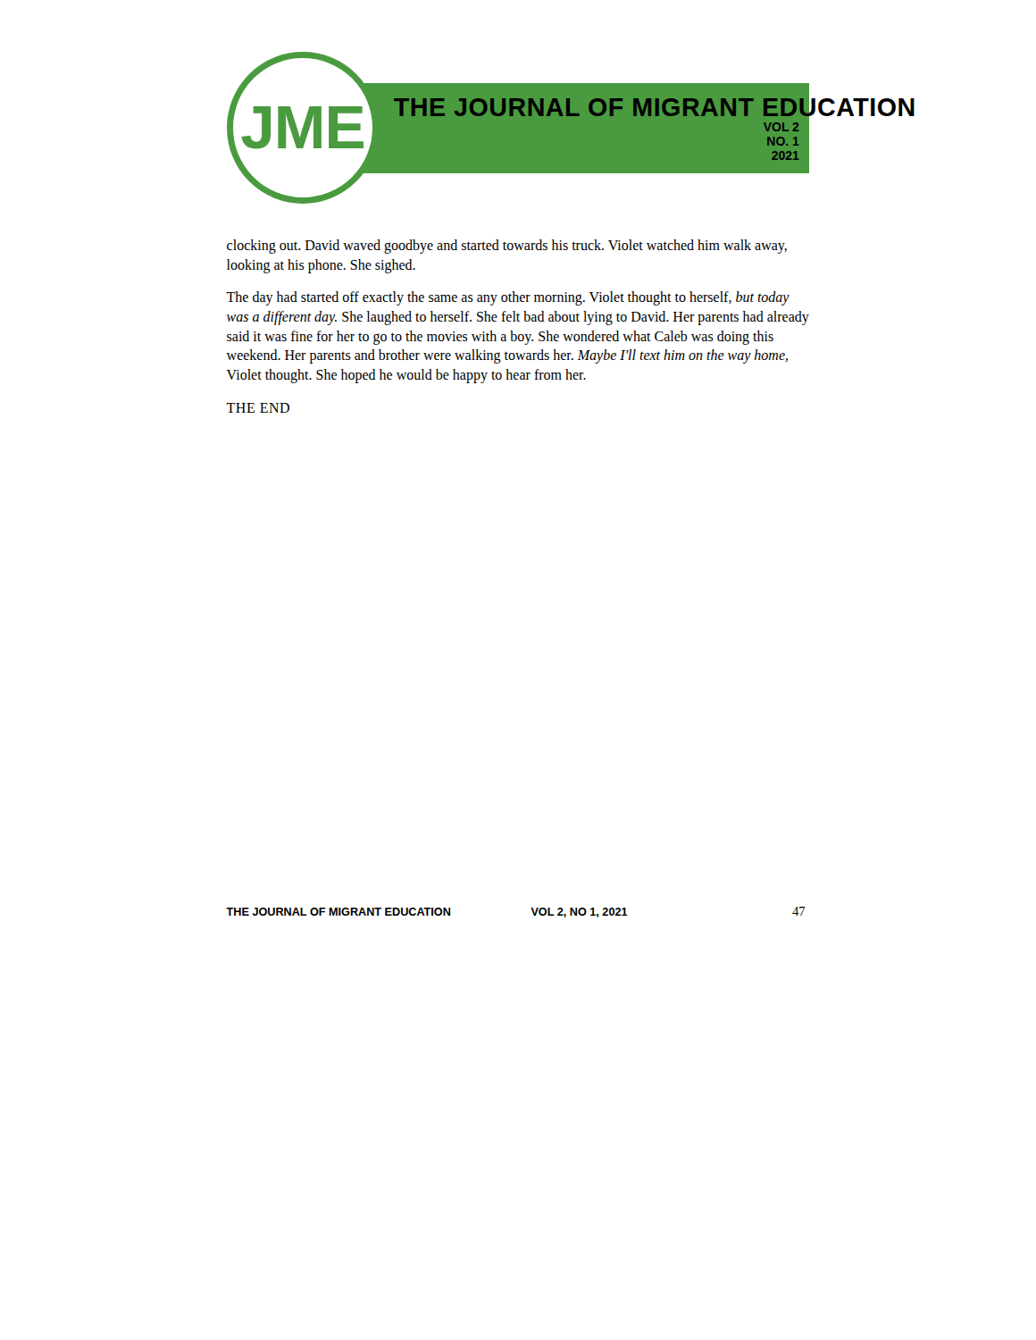JME
THE JOURNAL OF MIGRANT EDUCATION
VOL 2
NO. 1
2021
clocking out. David waved goodbye and started towards his truck. Violet watched him walk away, looking at his phone. She sighed.
The day had started off exactly the same as any other morning. Violet thought to herself, but today was a different day. She laughed to herself. She felt bad about lying to David. Her parents had already said it was fine for her to go to the movies with a boy. She wondered what Caleb was doing this weekend. Her parents and brother were walking towards her. Maybe I'll text him on the way home, Violet thought. She hoped he would be happy to hear from her.
THE END
THE JOURNAL OF MIGRANT EDUCATION VOL 2, NO 1, 2021 47